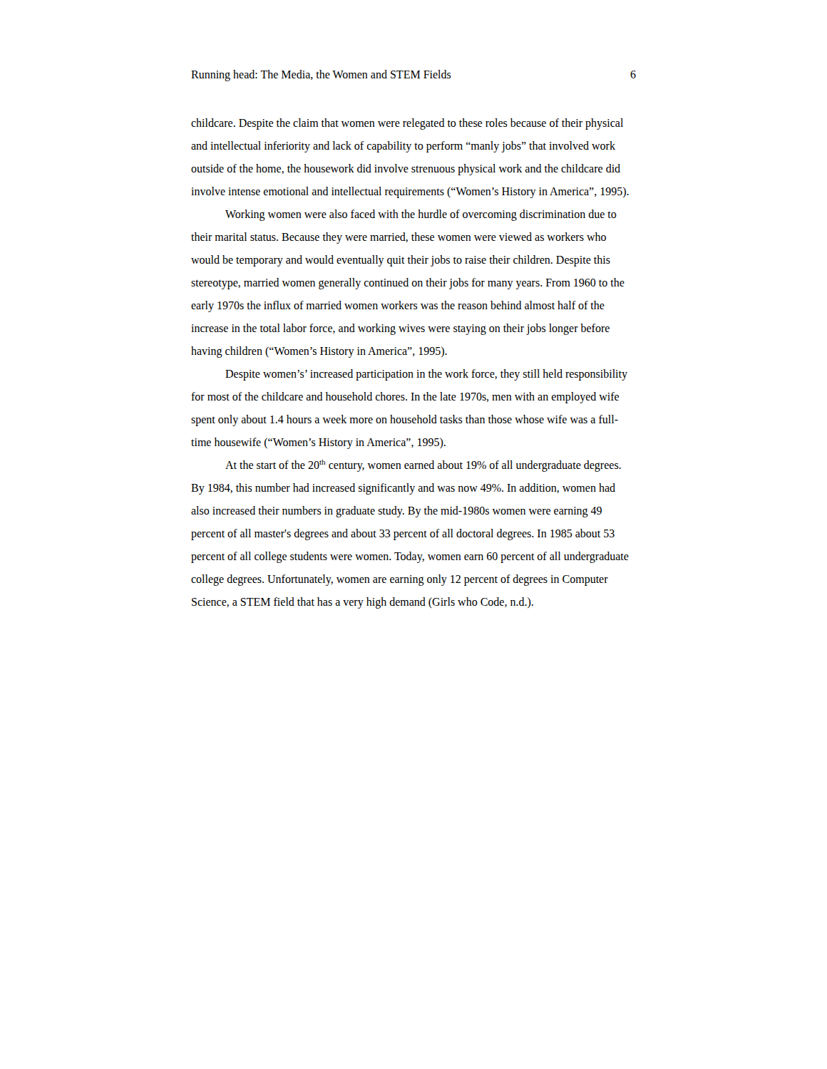Running head: The Media, the Women and STEM Fields 6
childcare. Despite the claim that women were relegated to these roles because of their physical and intellectual inferiority and lack of capability to perform “manly jobs” that involved work outside of the home, the housework did involve strenuous physical work and the childcare did involve intense emotional and intellectual requirements (“Women’s History in America”, 1995).
Working women were also faced with the hurdle of overcoming discrimination due to their marital status. Because they were married, these women were viewed as workers who would be temporary and would eventually quit their jobs to raise their children. Despite this stereotype, married women generally continued on their jobs for many years. From 1960 to the early 1970s the influx of married women workers was the reason behind almost half of the increase in the total labor force, and working wives were staying on their jobs longer before having children (“Women’s History in America”, 1995).
Despite women’s’ increased participation in the work force, they still held responsibility for most of the childcare and household chores. In the late 1970s, men with an employed wife spent only about 1.4 hours a week more on household tasks than those whose wife was a full-time housewife (“Women’s History in America”, 1995).
At the start of the 20th century, women earned about 19% of all undergraduate degrees. By 1984, this number had increased significantly and was now 49%. In addition, women had also increased their numbers in graduate study. By the mid-1980s women were earning 49 percent of all master's degrees and about 33 percent of all doctoral degrees. In 1985 about 53 percent of all college students were women. Today, women earn 60 percent of all undergraduate college degrees. Unfortunately, women are earning only 12 percent of degrees in Computer Science, a STEM field that has a very high demand (Girls who Code, n.d.).